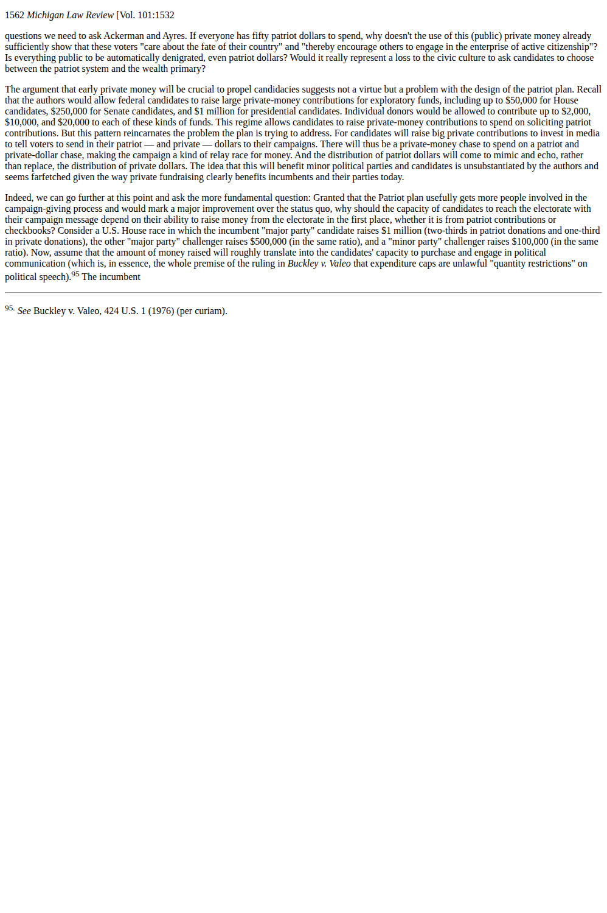1562 Michigan Law Review [Vol. 101:1532
questions we need to ask Ackerman and Ayres. If everyone has fifty patriot dollars to spend, why doesn't the use of this (public) private money already sufficiently show that these voters "care about the fate of their country" and "thereby encourage others to engage in the enterprise of active citizenship"? Is everything public to be automatically denigrated, even patriot dollars? Would it really represent a loss to the civic culture to ask candidates to choose between the patriot system and the wealth primary?
The argument that early private money will be crucial to propel candidacies suggests not a virtue but a problem with the design of the patriot plan. Recall that the authors would allow federal candidates to raise large private-money contributions for exploratory funds, including up to $50,000 for House candidates, $250,000 for Senate candidates, and $1 million for presidential candidates. Individual donors would be allowed to contribute up to $2,000, $10,000, and $20,000 to each of these kinds of funds. This regime allows candidates to raise private-money contributions to spend on soliciting patriot contributions. But this pattern reincarnates the problem the plan is trying to address. For candidates will raise big private contributions to invest in media to tell voters to send in their patriot — and private — dollars to their campaigns. There will thus be a private-money chase to spend on a patriot and private-dollar chase, making the campaign a kind of relay race for money. And the distribution of patriot dollars will come to mimic and echo, rather than replace, the distribution of private dollars. The idea that this will benefit minor political parties and candidates is unsubstantiated by the authors and seems farfetched given the way private fundraising clearly benefits incumbents and their parties today.
Indeed, we can go further at this point and ask the more fundamental question: Granted that the Patriot plan usefully gets more people involved in the campaign-giving process and would mark a major improvement over the status quo, why should the capacity of candidates to reach the electorate with their campaign message depend on their ability to raise money from the electorate in the first place, whether it is from patriot contributions or checkbooks? Consider a U.S. House race in which the incumbent "major party" candidate raises $1 million (two-thirds in patriot donations and one-third in private donations), the other "major party" challenger raises $500,000 (in the same ratio), and a "minor party" challenger raises $100,000 (in the same ratio). Now, assume that the amount of money raised will roughly translate into the candidates' capacity to purchase and engage in political communication (which is, in essence, the whole premise of the ruling in Buckley v. Valeo that expenditure caps are unlawful "quantity restrictions" on political speech).95 The incumbent
95. See Buckley v. Valeo, 424 U.S. 1 (1976) (per curiam).